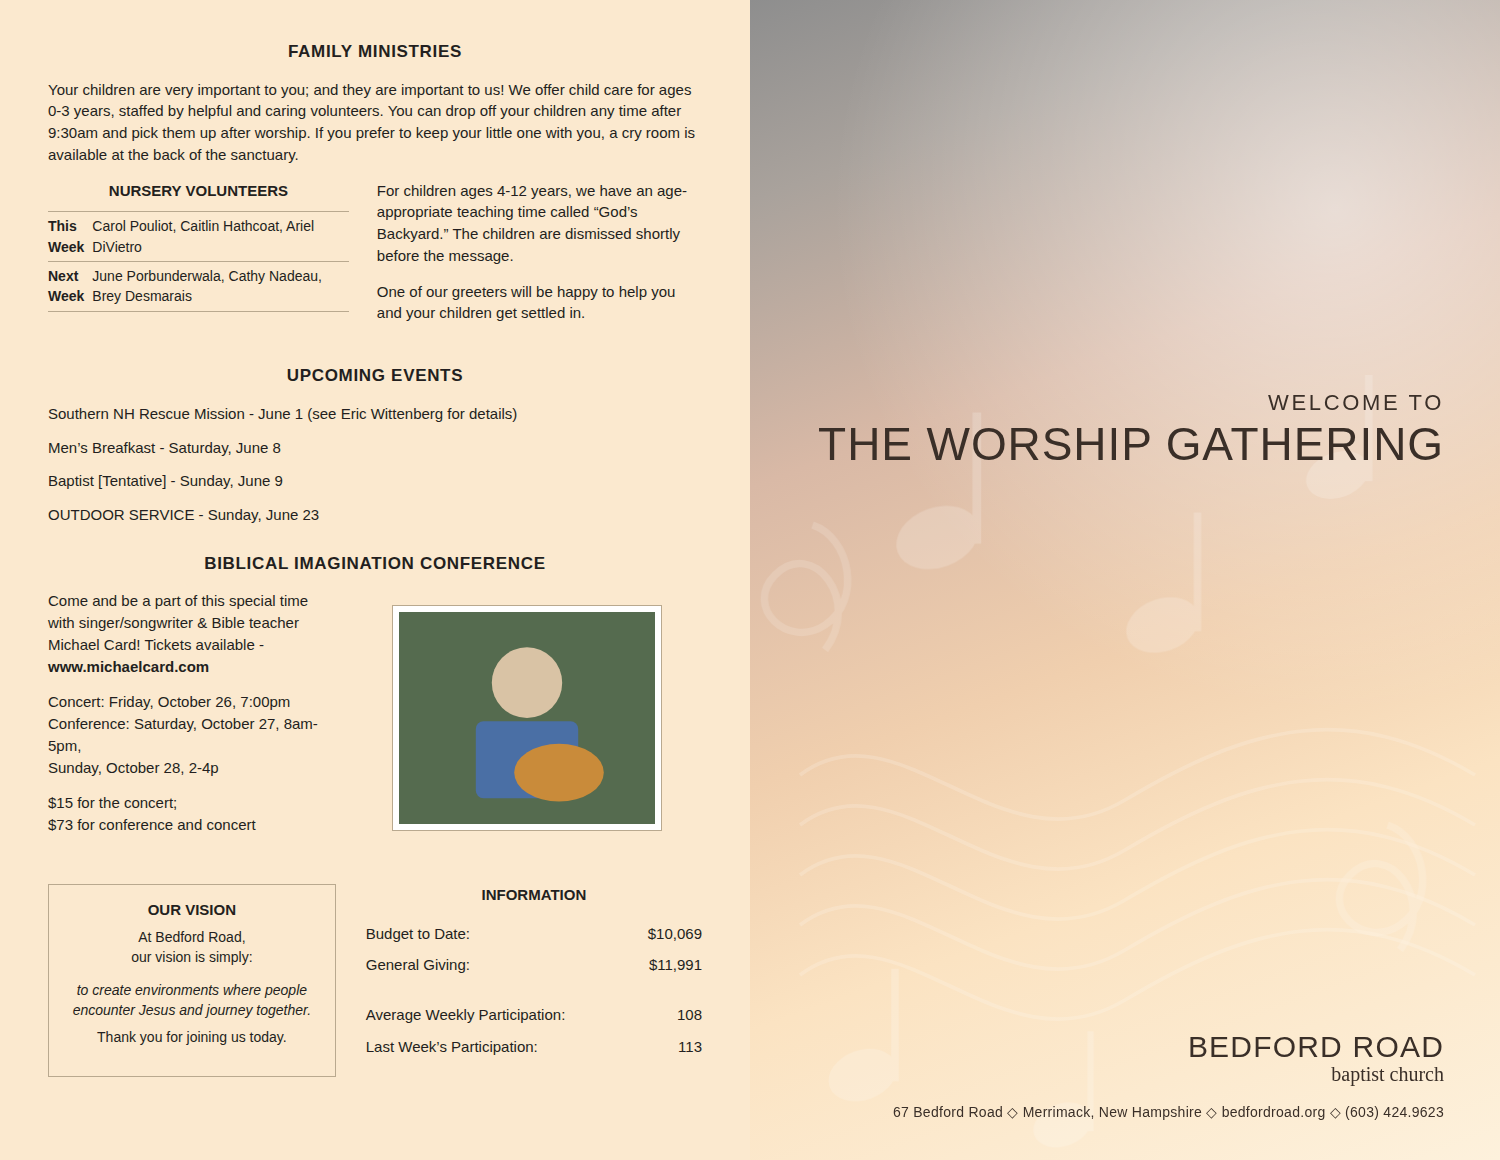Family Ministries
Your children are very important to you; and they are important to us! We offer child care for ages 0-3 years, staffed by helpful and caring volunteers. You can drop off your children any time after 9:30am and pick them up after worship. If you prefer to keep your little one with you, a cry room is available at the back of the sanctuary.
Nursery Volunteers
| This Week | Carol Pouliot, Caitlin Hathcoat, Ariel DiVietro |
| Next Week | June Porbunderwala, Cathy Nadeau, Brey Desmarais |
For children ages 4-12 years, we have an age-appropriate teaching time called “God’s Backyard.” The children are dismissed shortly before the message.
One of our greeters will be happy to help you and your children get settled in.
Upcoming Events
Southern NH Rescue Mission - June 1 (see Eric Wittenberg for details)
Men’s Breafkast - Saturday, June 8
Baptist [Tentative] - Sunday, June 9
OUTDOOR SERVICE - Sunday, June 23
Biblical Imagination Conference
Come and be a part of this special time with singer/songwriter & Bible teacher Michael Card! Tickets available - www.michaelcard.com
Concert: Friday, October 26, 7:00pm
Conference: Saturday, October 27, 8am-5pm,
Sunday, October 28, 2-4p
$15 for the concert;
$73 for conference and concert
Our Vision
At Bedford Road,
our vision is simply:
to create environments where people encounter Jesus and journey together.
Thank you for joining us today.
Information
| Budget to Date: | $10,069 |
| General Giving: | $11,991 |
| Average Weekly Participation: | 108 |
| Last Week’s Participation: | 113 |
Welcome to
The Worship Gathering
Bedford Road
baptist church
67 Bedford Road ◇ Merrimack, New Hampshire ◇ bedfordroad.org ◇ (603) 424.9623